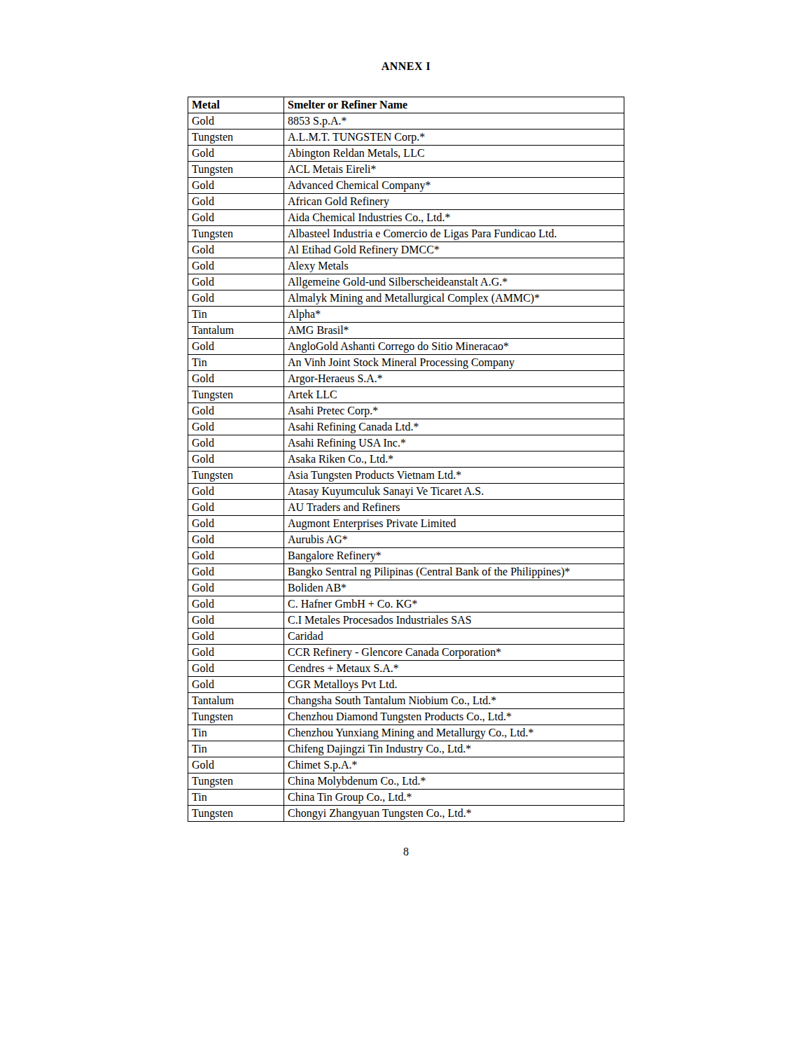ANNEX I
| Metal | Smelter or Refiner Name |
| --- | --- |
| Gold | 8853 S.p.A.* |
| Tungsten | A.L.M.T. TUNGSTEN Corp.* |
| Gold | Abington Reldan Metals, LLC |
| Tungsten | ACL Metais Eireli* |
| Gold | Advanced Chemical Company* |
| Gold | African Gold Refinery |
| Gold | Aida Chemical Industries Co., Ltd.* |
| Tungsten | Albasteel Industria e Comercio de Ligas Para Fundicao Ltd. |
| Gold | Al Etihad Gold Refinery DMCC* |
| Gold | Alexy Metals |
| Gold | Allgemeine Gold-und Silberscheideanstalt A.G.* |
| Gold | Almalyk Mining and Metallurgical Complex (AMMC)* |
| Tin | Alpha* |
| Tantalum | AMG Brasil* |
| Gold | AngloGold Ashanti Corrego do Sitio Mineracao* |
| Tin | An Vinh Joint Stock Mineral Processing Company |
| Gold | Argor-Heraeus S.A.* |
| Tungsten | Artek LLC |
| Gold | Asahi Pretec Corp.* |
| Gold | Asahi Refining Canada Ltd.* |
| Gold | Asahi Refining USA Inc.* |
| Gold | Asaka Riken Co., Ltd.* |
| Tungsten | Asia Tungsten Products Vietnam Ltd.* |
| Gold | Atasay Kuyumculuk Sanayi Ve Ticaret A.S. |
| Gold | AU Traders and Refiners |
| Gold | Augmont Enterprises Private Limited |
| Gold | Aurubis AG* |
| Gold | Bangalore Refinery* |
| Gold | Bangko Sentral ng Pilipinas (Central Bank of the Philippines)* |
| Gold | Boliden AB* |
| Gold | C. Hafner GmbH + Co. KG* |
| Gold | C.I Metales Procesados Industriales SAS |
| Gold | Caridad |
| Gold | CCR Refinery - Glencore Canada Corporation* |
| Gold | Cendres + Metaux S.A.* |
| Gold | CGR Metalloys Pvt Ltd. |
| Tantalum | Changsha South Tantalum Niobium Co., Ltd.* |
| Tungsten | Chenzhou Diamond Tungsten Products Co., Ltd.* |
| Tin | Chenzhou Yunxiang Mining and Metallurgy Co., Ltd.* |
| Tin | Chifeng Dajingzi Tin Industry Co., Ltd.* |
| Gold | Chimet S.p.A.* |
| Tungsten | China Molybdenum Co., Ltd.* |
| Tin | China Tin Group Co., Ltd.* |
| Tungsten | Chongyi Zhangyuan Tungsten Co., Ltd.* |
8